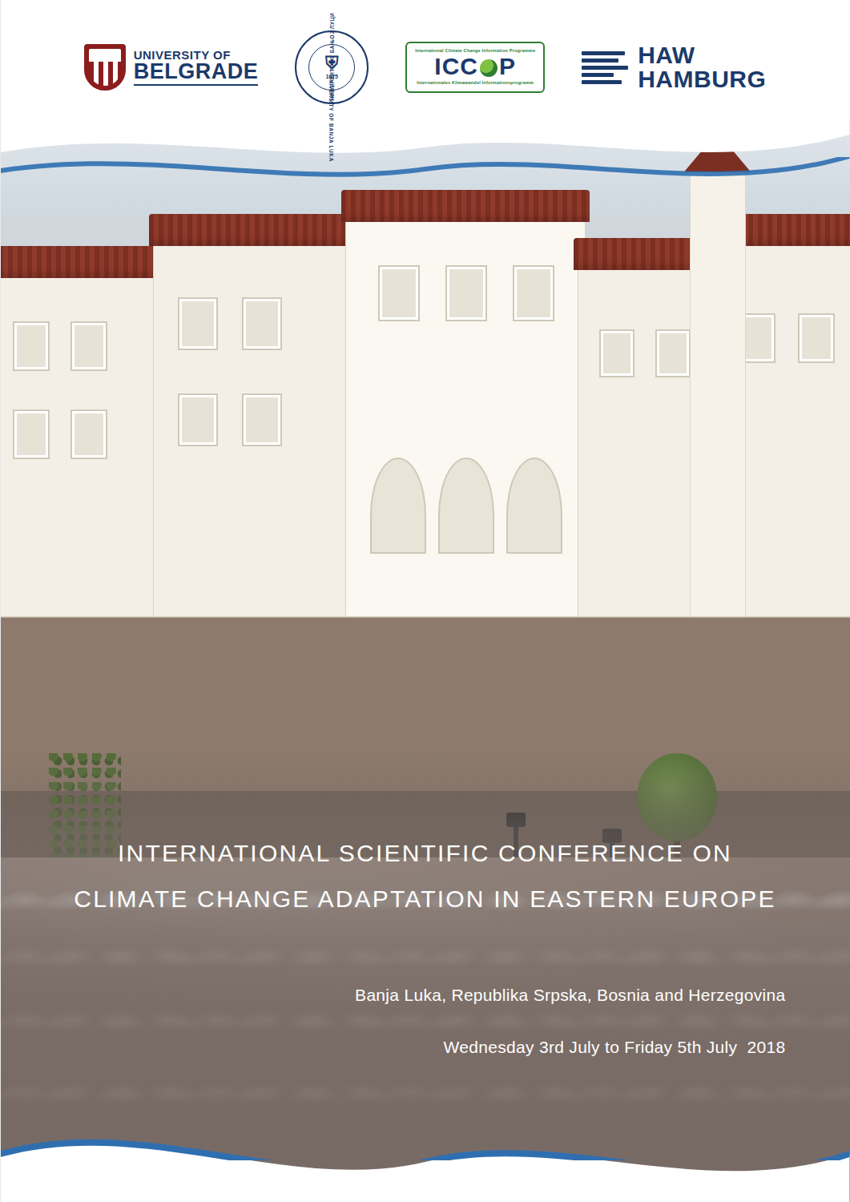UNIVERSITY OF BELGRADE
УНИВЕРЗИТЕТ У БАЊОЈ ЛУЦИ UNIVERSITY OF BANJA LUKA
⛨ 1975
International Climate Change Information Programme
ICC P
Internationales Klimawandel Informationsprogramm
HAW HAMBURG
International Scientific Conference on
Climate Change Adaptation in Eastern Europe
Banja Luka, Republika Srpska, Bosnia and Herzegovina
Wednesday 3rd July to Friday 5th July 2018